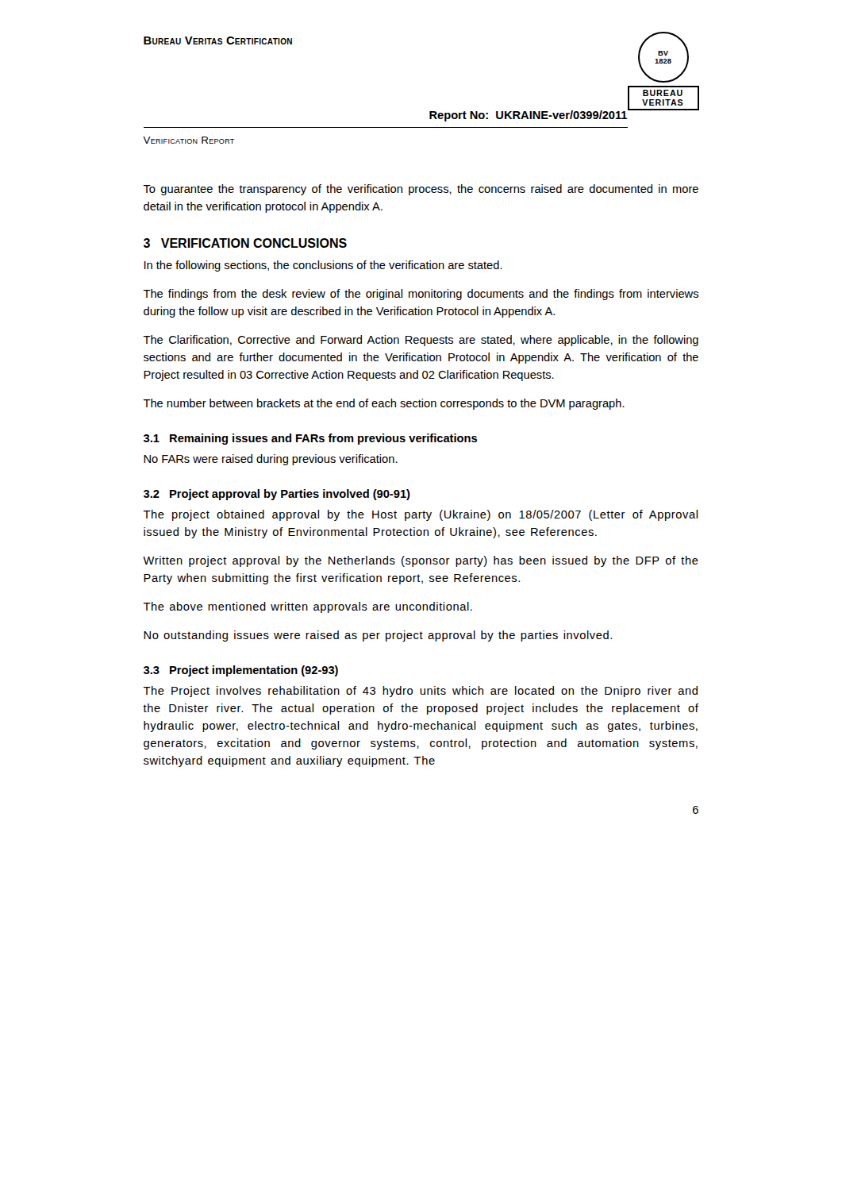Bureau Veritas Certification
BV
1828
Report No: UKRAINE-ver/0399/2011
Verification Report
BUREAU
VERITAS
To guarantee the transparency of the verification process, the concerns raised are documented in more detail in the verification protocol in Appendix A.
3 VERIFICATION CONCLUSIONS
In the following sections, the conclusions of the verification are stated.
The findings from the desk review of the original monitoring documents and the findings from interviews during the follow up visit are described in the Verification Protocol in Appendix A.
The Clarification, Corrective and Forward Action Requests are stated, where applicable, in the following sections and are further documented in the Verification Protocol in Appendix A. The verification of the Project resulted in 03 Corrective Action Requests and 02 Clarification Requests.
The number between brackets at the end of each section corresponds to the DVM paragraph.
3.1 Remaining issues and FARs from previous verifications
No FARs were raised during previous verification.
3.2 Project approval by Parties involved (90-91)
The project obtained approval by the Host party (Ukraine) on 18/05/2007 (Letter of Approval issued by the Ministry of Environmental Protection of Ukraine), see References.
Written project approval by the Netherlands (sponsor party) has been issued by the DFP of the Party when submitting the first verification report, see References.
The above mentioned written approvals are unconditional.
No outstanding issues were raised as per project approval by the parties involved.
3.3 Project implementation (92-93)
The Project involves rehabilitation of 43 hydro units which are located on the Dnipro river and the Dnister river. The actual operation of the proposed project includes the replacement of hydraulic power, electro-technical and hydro-mechanical equipment such as gates, turbines, generators, excitation and governor systems, control, protection and automation systems, switchyard equipment and auxiliary equipment. The
6